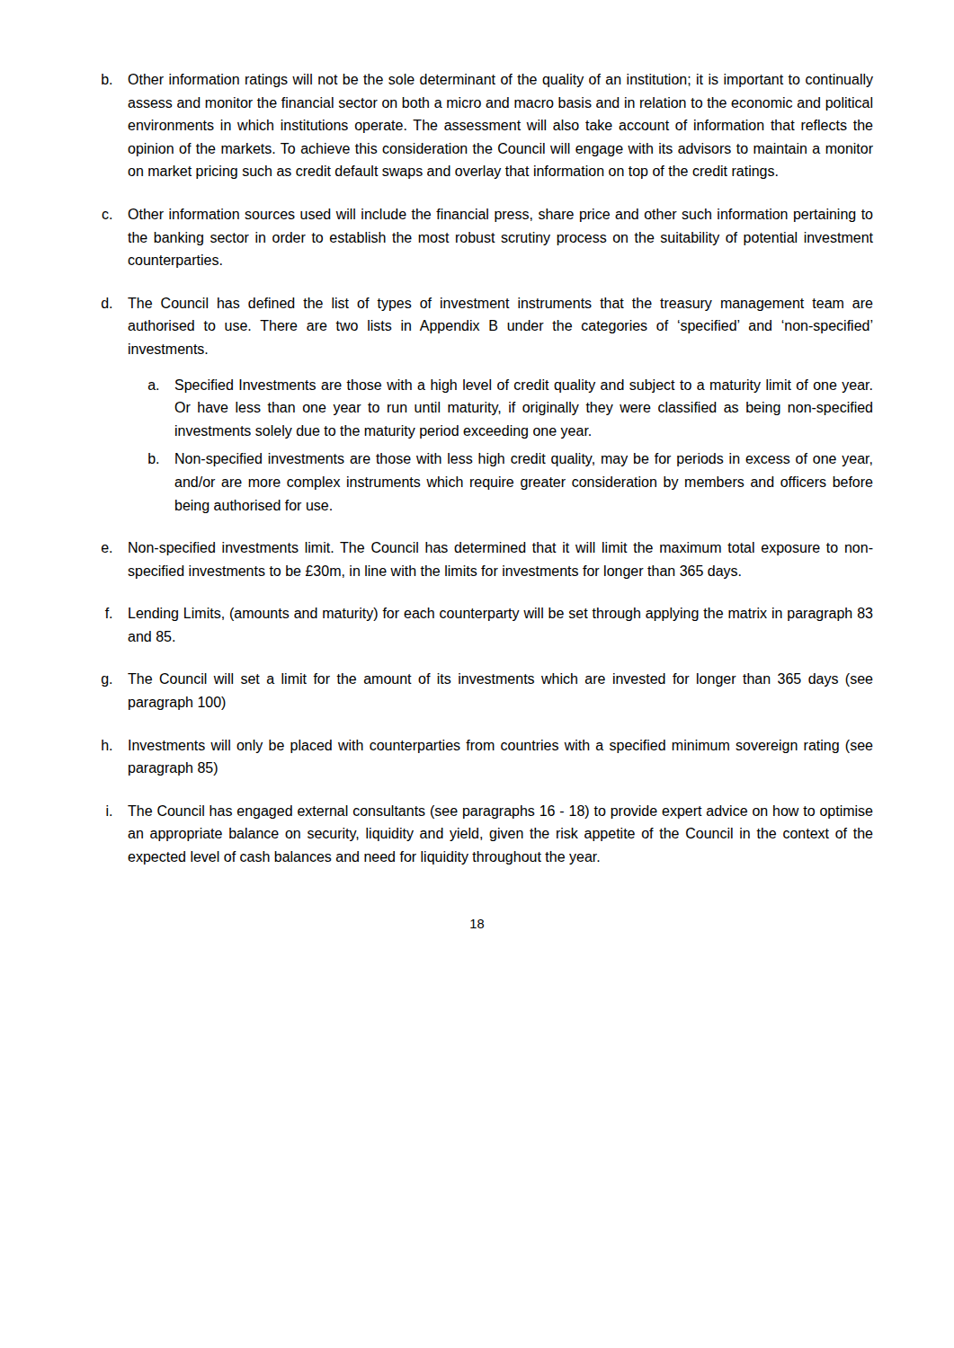Other information ratings will not be the sole determinant of the quality of an institution; it is important to continually assess and monitor the financial sector on both a micro and macro basis and in relation to the economic and political environments in which institutions operate. The assessment will also take account of information that reflects the opinion of the markets. To achieve this consideration the Council will engage with its advisors to maintain a monitor on market pricing such as credit default swaps and overlay that information on top of the credit ratings.
Other information sources used will include the financial press, share price and other such information pertaining to the banking sector in order to establish the most robust scrutiny process on the suitability of potential investment counterparties.
The Council has defined the list of types of investment instruments that the treasury management team are authorised to use. There are two lists in Appendix B under the categories of ‘specified’ and ‘non-specified’ investments.
Specified Investments are those with a high level of credit quality and subject to a maturity limit of one year. Or have less than one year to run until maturity, if originally they were classified as being non-specified investments solely due to the maturity period exceeding one year.
Non-specified investments are those with less high credit quality, may be for periods in excess of one year, and/or are more complex instruments which require greater consideration by members and officers before being authorised for use.
Non-specified investments limit. The Council has determined that it will limit the maximum total exposure to non-specified investments to be £30m, in line with the limits for investments for longer than 365 days.
Lending Limits, (amounts and maturity) for each counterparty will be set through applying the matrix in paragraph 83 and 85.
The Council will set a limit for the amount of its investments which are invested for longer than 365 days (see paragraph 100)
Investments will only be placed with counterparties from countries with a specified minimum sovereign rating (see paragraph 85)
The Council has engaged external consultants (see paragraphs 16 - 18) to provide expert advice on how to optimise an appropriate balance on security, liquidity and yield, given the risk appetite of the Council in the context of the expected level of cash balances and need for liquidity throughout the year.
18